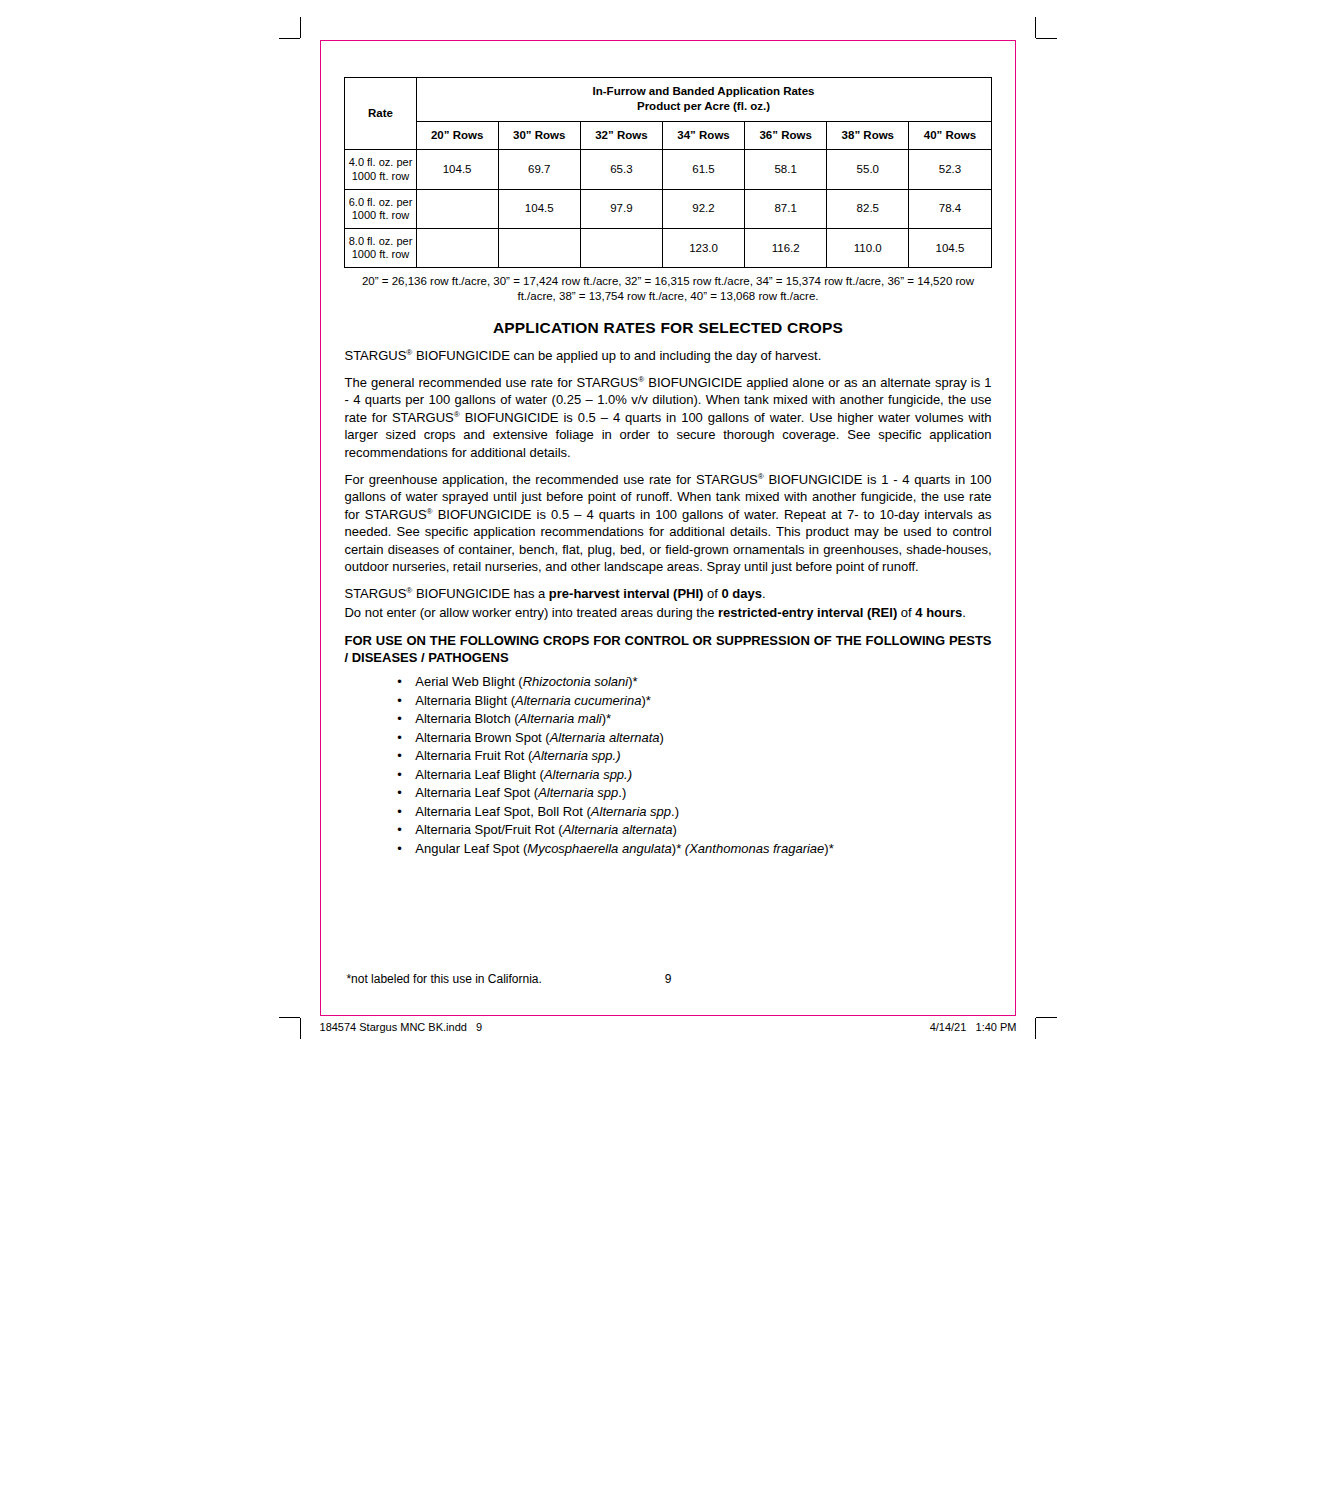| Rate | In-Furrow and Banded Application Rates Product per Acre (fl. oz.) |
| --- | --- |
| 20” Rows | 30” Rows | 32” Rows | 34” Rows | 36” Rows | 38” Rows | 40” Rows |
| 4.0 fl. oz. per 1000 ft. row | 104.5 | 69.7 | 65.3 | 61.5 | 58.1 | 55.0 | 52.3 |
| 6.0 fl. oz. per 1000 ft. row | | 104.5 | 97.9 | 92.2 | 87.1 | 82.5 | 78.4 |
| 8.0 fl. oz. per 1000 ft. row | | | | 123.0 | 116.2 | 110.0 | 104.5 |
20” = 26,136 row ft./acre, 30” = 17,424 row ft./acre, 32” = 16,315 row ft./acre, 34” = 15,374 row ft./acre, 36” = 14,520 row ft./acre, 38” = 13,754 row ft./acre, 40” = 13,068 row ft./acre.
APPLICATION RATES FOR SELECTED CROPS
STARGUS® BIOFUNGICIDE can be applied up to and including the day of harvest.
The general recommended use rate for STARGUS® BIOFUNGICIDE applied alone or as an alternate spray is 1 - 4 quarts per 100 gallons of water (0.25 – 1.0% v/v dilution). When tank mixed with another fungicide, the use rate for STARGUS® BIOFUNGICIDE is 0.5 – 4 quarts in 100 gallons of water. Use higher water volumes with larger sized crops and extensive foliage in order to secure thorough coverage. See specific application recommendations for additional details.
For greenhouse application, the recommended use rate for STARGUS® BIOFUNGICIDE is 1 - 4 quarts in 100 gallons of water sprayed until just before point of runoff. When tank mixed with another fungicide, the use rate for STARGUS® BIOFUNGICIDE is 0.5 – 4 quarts in 100 gallons of water. Repeat at 7- to 10-day intervals as needed. See specific application recommendations for additional details. This product may be used to control certain diseases of container, bench, flat, plug, bed, or field-grown ornamentals in greenhouses, shade-houses, outdoor nurseries, retail nurseries, and other landscape areas. Spray until just before point of runoff.
STARGUS® BIOFUNGICIDE has a pre-harvest interval (PHI) of 0 days.
Do not enter (or allow worker entry) into treated areas during the restricted-entry interval (REI) of 4 hours.
FOR USE ON THE FOLLOWING CROPS FOR CONTROL OR SUPPRESSION OF THE FOLLOWING PESTS / DISEASES / PATHOGENS
Aerial Web Blight (Rhizoctonia solani)*
Alternaria Blight (Alternaria cucumerina)*
Alternaria Blotch (Alternaria mali)*
Alternaria Brown Spot (Alternaria alternata)
Alternaria Fruit Rot (Alternaria spp.)
Alternaria Leaf Blight (Alternaria spp.)
Alternaria Leaf Spot (Alternaria spp.)
Alternaria Leaf Spot, Boll Rot (Alternaria spp.)
Alternaria Spot/Fruit Rot (Alternaria alternata)
Angular Leaf Spot (Mycosphaerella angulata)* (Xanthomonas fragariae)*
*not labeled for this use in California.
9
184574 Stargus MNC BK.indd 9 4/14/21 1:40 PM